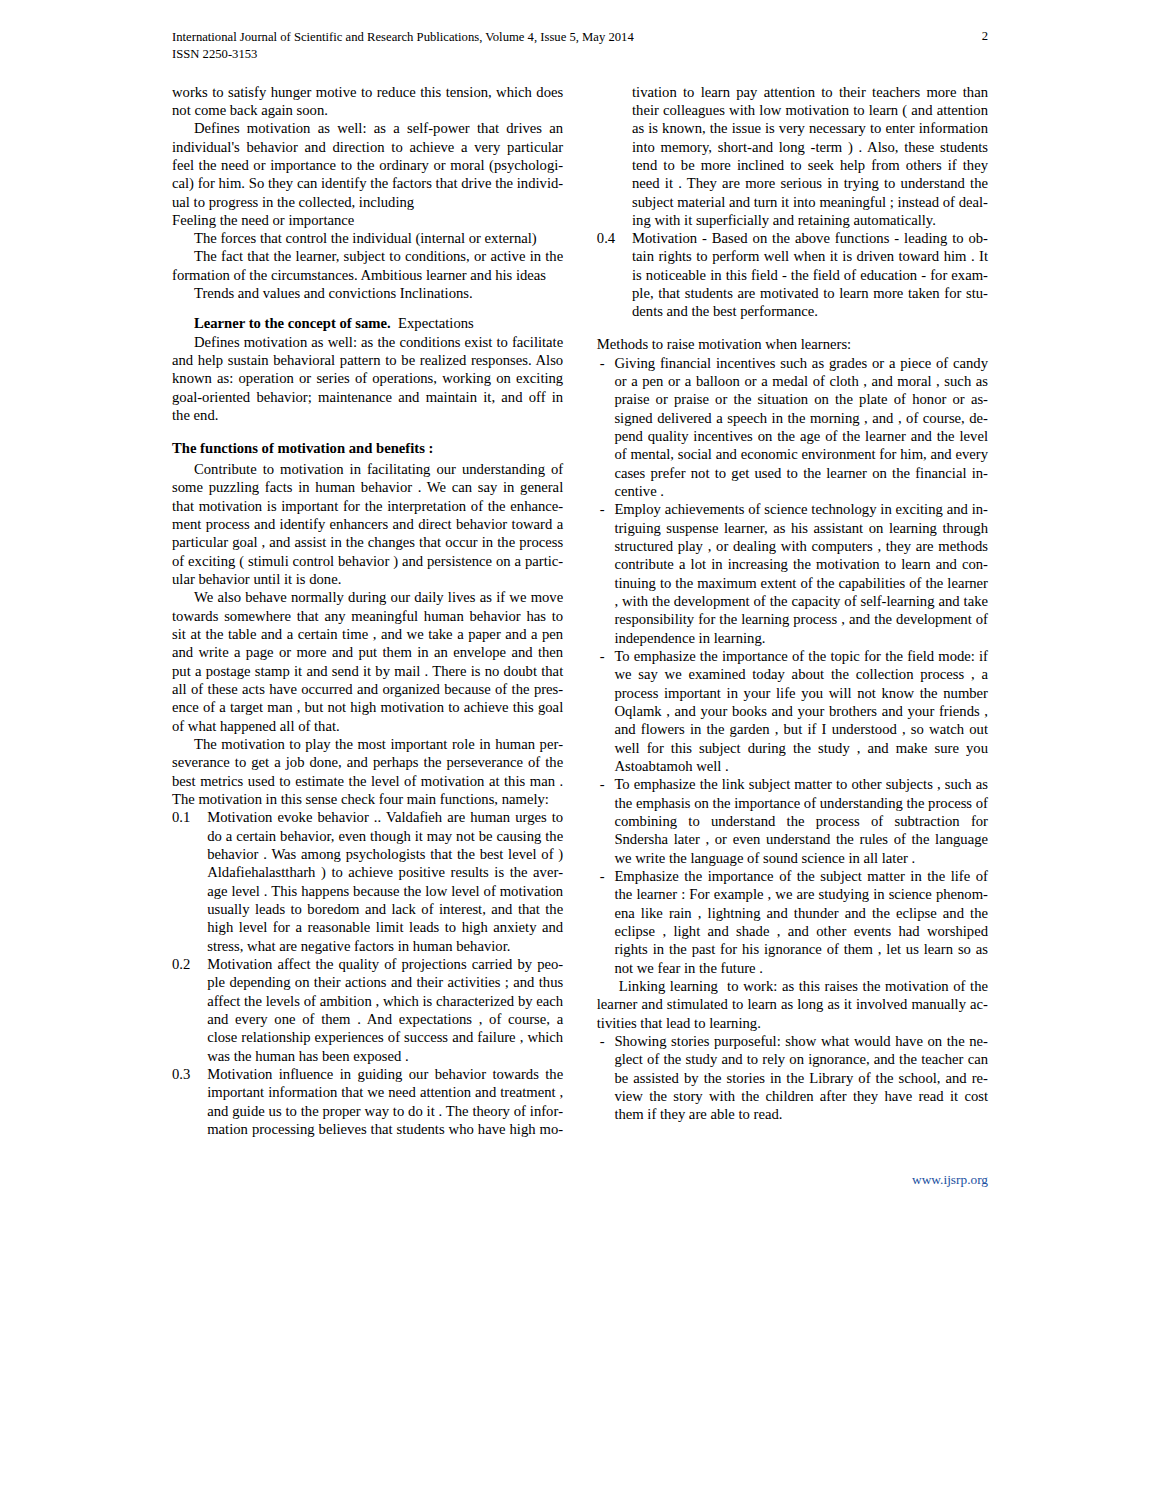International Journal of Scientific and Research Publications, Volume 4, Issue 5, May 2014
ISSN 2250-3153
2
works to satisfy hunger motive to reduce this tension, which does not come back again soon.
Defines motivation as well: as a self-power that drives an individual's behavior and direction to achieve a very particular feel the need or importance to the ordinary or moral (psychological) for him. So they can identify the factors that drive the individual to progress in the collected, including
Feeling the need or importance
The forces that control the individual (internal or external)
The fact that the learner, subject to conditions, or active in the formation of the circumstances. Ambitious learner and his ideas
Trends and values and convictions Inclinations.
Learner to the concept of same. Expectations
Defines motivation as well: as the conditions exist to facilitate and help sustain behavioral pattern to be realized responses. Also known as: operation or series of operations, working on exciting goal-oriented behavior; maintenance and maintain it, and off in the end.
The functions of motivation and benefits :
Contribute to motivation in facilitating our understanding of some puzzling facts in human behavior . We can say in general that motivation is important for the interpretation of the enhancement process and identify enhancers and direct behavior toward a particular goal , and assist in the changes that occur in the process of exciting ( stimuli control behavior ) and persistence on a particular behavior until it is done.
We also behave normally during our daily lives as if we move towards somewhere that any meaningful human behavior has to sit at the table and a certain time , and we take a paper and a pen and write a page or more and put them in an envelope and then put a postage stamp it and send it by mail . There is no doubt that all of these acts have occurred and organized because of the presence of a target man , but not high motivation to achieve this goal of what happened all of that.
The motivation to play the most important role in human perseverance to get a job done, and perhaps the perseverance of the best metrics used to estimate the level of motivation at this man . The motivation in this sense check four main functions, namely:
0.1 Motivation evoke behavior .. Valdafieh are human urges to do a certain behavior, even though it may not be causing the behavior . Was among psychologists that the best level of ) Aldafiehalasttharh ) to achieve positive results is the average level . This happens because the low level of motivation usually leads to boredom and lack of interest, and that the high level for a reasonable limit leads to high anxiety and stress, what are negative factors in human behavior.
0.2 Motivation affect the quality of projections carried by people depending on their actions and their activities ; and thus affect the levels of ambition , which is characterized by each and every one of them . And expectations , of course, a close relationship experiences of success and failure , which was the human has been exposed .
0.3 Motivation influence in guiding our behavior towards the important information that we need attention and treatment , and guide us to the proper way to do it . The theory of information processing believes that students who have high motivation to learn pay attention to their teachers more than their colleagues with low motivation to learn ( and attention as is known, the issue is very necessary to enter information into memory, short-and long -term ) . Also, these students tend to be more inclined to seek help from others if they need it . They are more serious in trying to understand the subject material and turn it into meaningful ; instead of dealing with it superficially and retaining automatically.
0.4 Motivation - Based on the above functions - leading to obtain rights to perform well when it is driven toward him . It is noticeable in this field - the field of education - for example, that students are motivated to learn more taken for students and the best performance.
Methods to raise motivation when learners:
Giving financial incentives such as grades or a piece of candy or a pen or a balloon or a medal of cloth , and moral , such as praise or praise or the situation on the plate of honor or assigned delivered a speech in the morning , and , of course, depend quality incentives on the age of the learner and the level of mental, social and economic environment for him, and every cases prefer not to get used to the learner on the financial incentive .
Employ achievements of science technology in exciting and intriguing suspense learner, as his assistant on learning through structured play , or dealing with computers , they are methods contribute a lot in increasing the motivation to learn and continuing to the maximum extent of the capabilities of the learner , with the development of the capacity of self-learning and take responsibility for the learning process , and the development of independence in learning.
To emphasize the importance of the topic for the field mode: if we say we examined today about the collection process , a process important in your life you will not know the number Oqlamk , and your books and your brothers and your friends , and flowers in the garden , but if I understood , so watch out well for this subject during the study , and make sure you Astoabtamoh well .
To emphasize the link subject matter to other subjects , such as the emphasis on the importance of understanding the process of combining to understand the process of subtraction for Sndersha later , or even understand the rules of the language we write the language of sound science in all later .
Emphasize the importance of the subject matter in the life of the learner : For example , we are studying in science phenomena like rain , lightning and thunder and the eclipse and the eclipse , light and shade , and other events had worshiped rights in the past for his ignorance of them , let us learn so as not we fear in the future .
Linking learning to work: as this raises the motivation of the learner and stimulated to learn as long as it involved manually activities that lead to learning.
Showing stories purposeful: show what would have on the neglect of the study and to rely on ignorance, and the teacher can be assisted by the stories in the Library of the school, and review the story with the children after they have read it cost them if they are able to read.
www.ijsrp.org